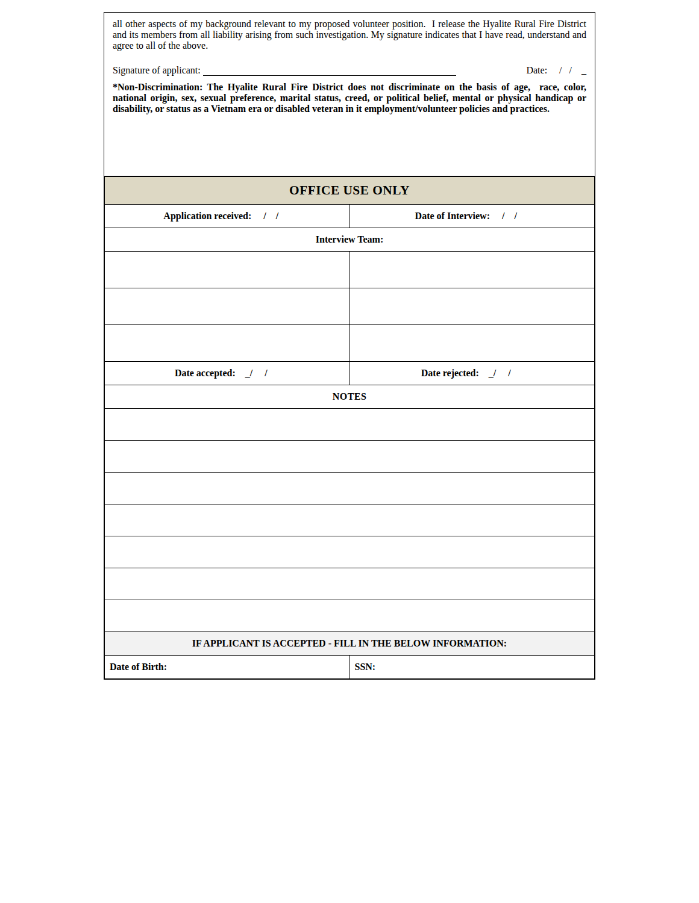all other aspects of my background relevant to my proposed volunteer position. I release the Hyalite Rural Fire District and its members from all liability arising from such investigation. My signature indicates that I have read, understand and agree to all of the above.
Signature of applicant:
Date: / / _
*Non-Discrimination: The Hyalite Rural Fire District does not discriminate on the basis of age, race, color, national origin, sex, sexual preference, marital status, creed, or political belief, mental or physical handicap or disability, or status as a Vietnam era or disabled veteran in it employment/volunteer policies and practices.
| OFFICE USE ONLY |
| Application received: / / | Date of Interview: / / |
| Interview Team: |
| Date accepted: _/ / | Date rejected: _/ / |
| NOTES |
| IF APPLICANT IS ACCEPTED - FILL IN THE BELOW INFORMATION: |
| Date of Birth: | SSN: |